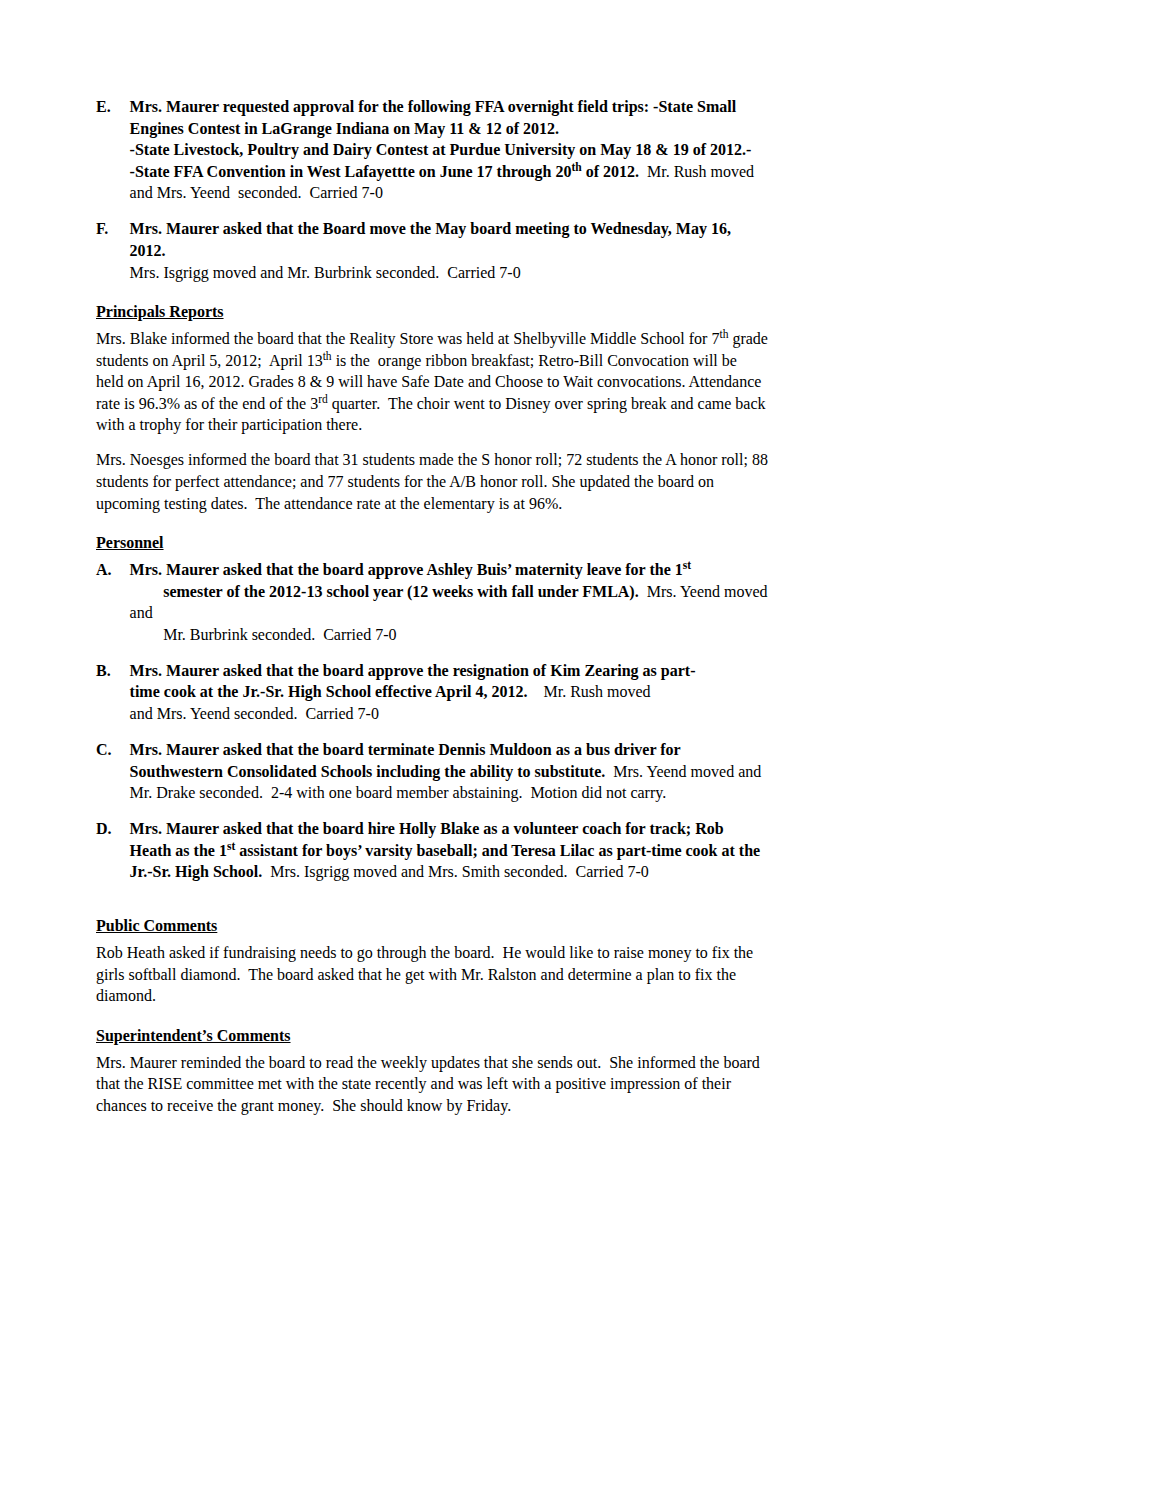E.
Mrs. Maurer requested approval for the following FFA overnight field trips: -State Small Engines Contest in LaGrange Indiana on May 11 & 12 of 2012.
-State Livestock, Poultry and Dairy Contest at Purdue University on May 18 & 19 of 2012.-
-State FFA Convention in West Lafayettte on June 17 through 20th of 2012. Mr. Rush moved and Mrs. Yeend seconded. Carried 7-0
F.
Mrs. Maurer asked that the Board move the May board meeting to Wednesday, May 16, 2012.
Mrs. Isgrigg moved and Mr. Burbrink seconded. Carried 7-0
Principals Reports
Mrs. Blake informed the board that the Reality Store was held at Shelbyville Middle School for 7th grade students on April 5, 2012; April 13th is the orange ribbon breakfast; Retro-Bill Convocation will be held on April 16, 2012. Grades 8 & 9 will have Safe Date and Choose to Wait convocations. Attendance rate is 96.3% as of the end of the 3rd quarter. The choir went to Disney over spring break and came back with a trophy for their participation there.
Mrs. Noesges informed the board that 31 students made the S honor roll; 72 students the A honor roll; 88 students for perfect attendance; and 77 students for the A/B honor roll. She updated the board on upcoming testing dates. The attendance rate at the elementary is at 96%.
Personnel
A.
Mrs. Maurer asked that the board approve Ashley Buis’ maternity leave for the 1st
semester of the 2012-13 school year (12 weeks with fall under FMLA). Mrs. Yeend moved and
Mr. Burbrink seconded. Carried 7-0
B.
Mrs. Maurer asked that the board approve the resignation of Kim Zearing as part-
time cook at the Jr.-Sr. High School effective April 4, 2012. Mr. Rush moved
and Mrs. Yeend seconded. Carried 7-0
C.
Mrs. Maurer asked that the board terminate Dennis Muldoon as a bus driver for Southwestern Consolidated Schools including the ability to substitute. Mrs. Yeend moved and Mr. Drake seconded. 2-4 with one board member abstaining. Motion did not carry.
D.
Mrs. Maurer asked that the board hire Holly Blake as a volunteer coach for track; Rob Heath as the 1st assistant for boys’ varsity baseball; and Teresa Lilac as part-time cook at the Jr.-Sr. High School. Mrs. Isgrigg moved and Mrs. Smith seconded. Carried 7-0
Public Comments
Rob Heath asked if fundraising needs to go through the board. He would like to raise money to fix the girls softball diamond. The board asked that he get with Mr. Ralston and determine a plan to fix the diamond.
Superintendent’s Comments
Mrs. Maurer reminded the board to read the weekly updates that she sends out. She informed the board that the RISE committee met with the state recently and was left with a positive impression of their chances to receive the grant money. She should know by Friday.